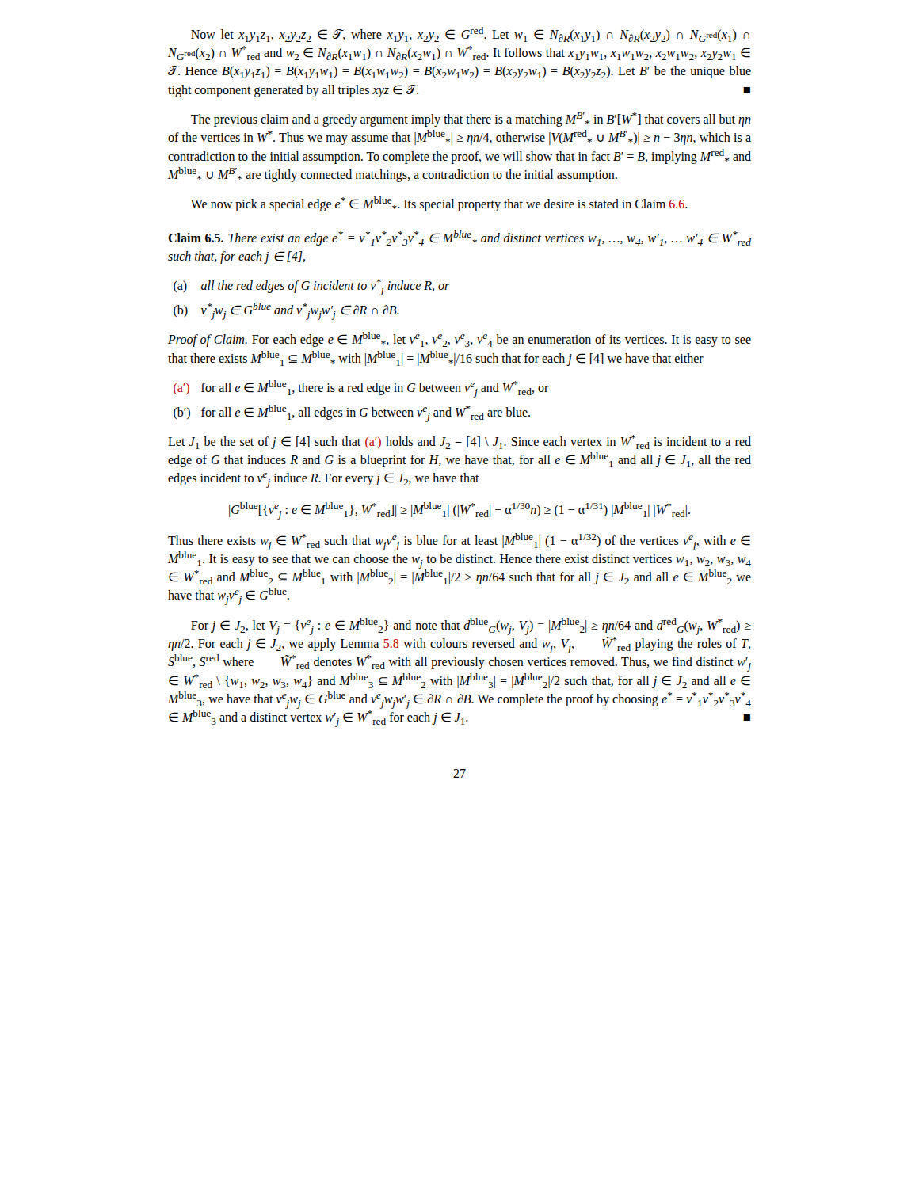Now let x1y1z1, x2y2z2 ∈ 𝒯, where x1y1, x2y2 ∈ Gred. Let w1 ∈ N∂R(x1y1) ∩ N∂R(x2y2) ∩ NGred(x1) ∩ NGred(x2) ∩ W*red and w2 ∈ N∂R(x1w1) ∩ N∂R(x2w1) ∩ W*red. It follows that x1y1w1, x1w1w2, x2w1w2, x2y2w1 ∈ 𝒯. Hence B(x1y1z1) = B(x1y1w1) = B(x1w1w2) = B(x2w1w2) = B(x2y2w1) = B(x2y2z2). Let B′ be the unique blue tight component generated by all triples xyz ∈ 𝒯. ■
The previous claim and a greedy argument imply that there is a matching MB′* in B′[W*] that covers all but ηn of the vertices in W*. Thus we may assume that |Mblue*| ≥ ηn/4, otherwise |V(Mred* ∪ MB′*)| ≥ n − 3ηn, which is a contradiction to the initial assumption. To complete the proof, we will show that in fact B′ = B, implying Mred* and Mblue* ∪ MB′* are tightly connected matchings, a contradiction to the initial assumption.
We now pick a special edge e* ∈ Mblue*. Its special property that we desire is stated in Claim 6.6.
Claim 6.5. There exist an edge e* = v*1v*2v*3v*4 ∈ Mblue* and distinct vertices w1, …, w4, w′1, … w′4 ∈ W*red such that, for each j ∈ [4],
(a) all the red edges of G incident to v*j induce R, or
(b) v*jwj ∈ Gblue and v*jwjw′j ∈ ∂R ∩ ∂B.
Proof of Claim. For each edge e ∈ Mblue*, let ve1, ve2, ve3, ve4 be an enumeration of its vertices. It is easy to see that there exists Mblue1 ⊆ Mblue* with |Mblue1| = |Mblue*|/16 such that for each j ∈ [4] we have that either
(a′) for all e ∈ Mblue1, there is a red edge in G between vej and W*red, or
(b′) for all e ∈ Mblue1, all edges in G between vej and W*red are blue.
Let J1 be the set of j ∈ [4] such that (a′) holds and J2 = [4] \ J1. Since each vertex in W*red is incident to a red edge of G that induces R and G is a blueprint for H, we have that, for all e ∈ Mblue1 and all j ∈ J1, all the red edges incident to vej induce R. For every j ∈ J2, we have that
|Gblue[{vej : e ∈ Mblue1}, W*red]| ≥ |Mblue1| (|W*red| − α1/30n) ≥ (1 − α1/31) |Mblue1| |W*red|.
Thus there exists wj ∈ W*red such that wjvej is blue for at least |Mblue1| (1 − α1/32) of the vertices vej, with e ∈ Mblue1. It is easy to see that we can choose the wj to be distinct. Hence there exist distinct vertices w1, w2, w3, w4 ∈ W*red and Mblue2 ⊆ Mblue1 with |Mblue2| = |Mblue1|/2 ≥ ηn/64 such that for all j ∈ J2 and all e ∈ Mblue2 we have that wjvej ∈ Gblue.
For j ∈ J2, let Vj = {vej : e ∈ Mblue2} and note that dblueG(wj, Vj) = |Mblue2| ≥ ηn/64 and dredG(wj, W*red) ≥ ηn/2. For each j ∈ J2, we apply Lemma 5.8 with colours reversed and wj, Vj, W̃*red playing the roles of T, Sblue, Sred where W̃*red denotes W*red with all previously chosen vertices removed. Thus, we find distinct w′j ∈ W*red \ {w1, w2, w3, w4} and Mblue3 ⊆ Mblue2 with |Mblue3| = |Mblue2|/2 such that, for all j ∈ J2 and all e ∈ Mblue3, we have that vejwj ∈ Gblue and vejwjw′j ∈ ∂R ∩ ∂B. We complete the proof by choosing e* = v*1v*2v*3v*4 ∈ Mblue3 and a distinct vertex w′j ∈ W*red for each j ∈ J1. ■
27